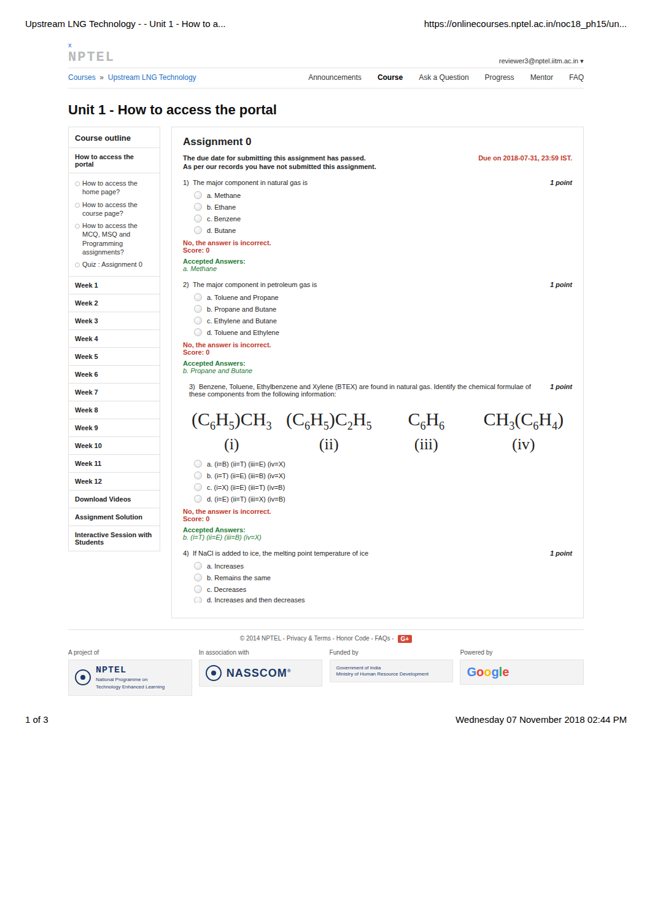Upstream LNG Technology - - Unit 1 - How to a...
https://onlinecourses.nptel.ac.in/noc18_ph15/un...
x
NPTEL
reviewer3@nptel.iitm.ac.in ▾
Courses » Upstream LNG Technology
Announcements Course Ask a Question Progress Mentor FAQ
Unit 1 - How to access the portal
Course outline
How to access the portal
How to access the home page?
How to access the course page?
How to access the MCQ, MSQ and Programming assignments?
Quiz : Assignment 0
Week 1
Week 2
Week 3
Week 4
Week 5
Week 6
Week 7
Week 8
Week 9
Week 10
Week 11
Week 12
Download Videos
Assignment Solution
Interactive Session with Students
Assignment 0
The due date for submitting this assignment has passed.
Due on 2018-07-31, 23:59 IST.
As per our records you have not submitted this assignment.
1) The major component in natural gas is
1 point
a. Methane
b. Ethane
c. Benzene
d. Butane
No, the answer is incorrect.
Score: 0
Accepted Answers:
a. Methane
2) The major component in petroleum gas is
1 point
a. Toluene and Propane
b. Propane and Butane
c. Ethylene and Butane
d. Toluene and Ethylene
No, the answer is incorrect.
Score: 0
Accepted Answers:
b. Propane and Butane
3) Benzene, Toluene, Ethylbenzene and Xylene (BTEX) are found in natural gas. Identify the chemical formulae of these components from the following information:
1 point
(C6H5)CH3 (C6H5)C2H5 C6H6 CH3(C6H4)
(i) (ii) (iii) (iv)
a. (i=B) (ii=T) (iii=E) (iv=X)
b. (i=T) (ii=E) (iii=B) (iv=X)
c. (i=X) (ii=E) (iii=T) (iv=B)
d. (i=E) (ii=T) (iii=X) (iv=B)
No, the answer is incorrect.
Score: 0
Accepted Answers:
b. (i=T) (ii=E) (iii=B) (iv=X)
4) If NaCl is added to ice, the melting point temperature of ice
1 point
a. Increases
b. Remains the same
c. Decreases
d. Increases and then decreases
© 2014 NPTEL - Privacy & Terms - Honor Code - FAQs -G+
A project of
NPTEL
National Programme on
Technology Enhanced Learning
In association with
NASSCOM®
Funded by
Government of India
Ministry of Human Resource Development
Powered by
Google
1 of 3
Wednesday 07 November 2018 02:44 PM